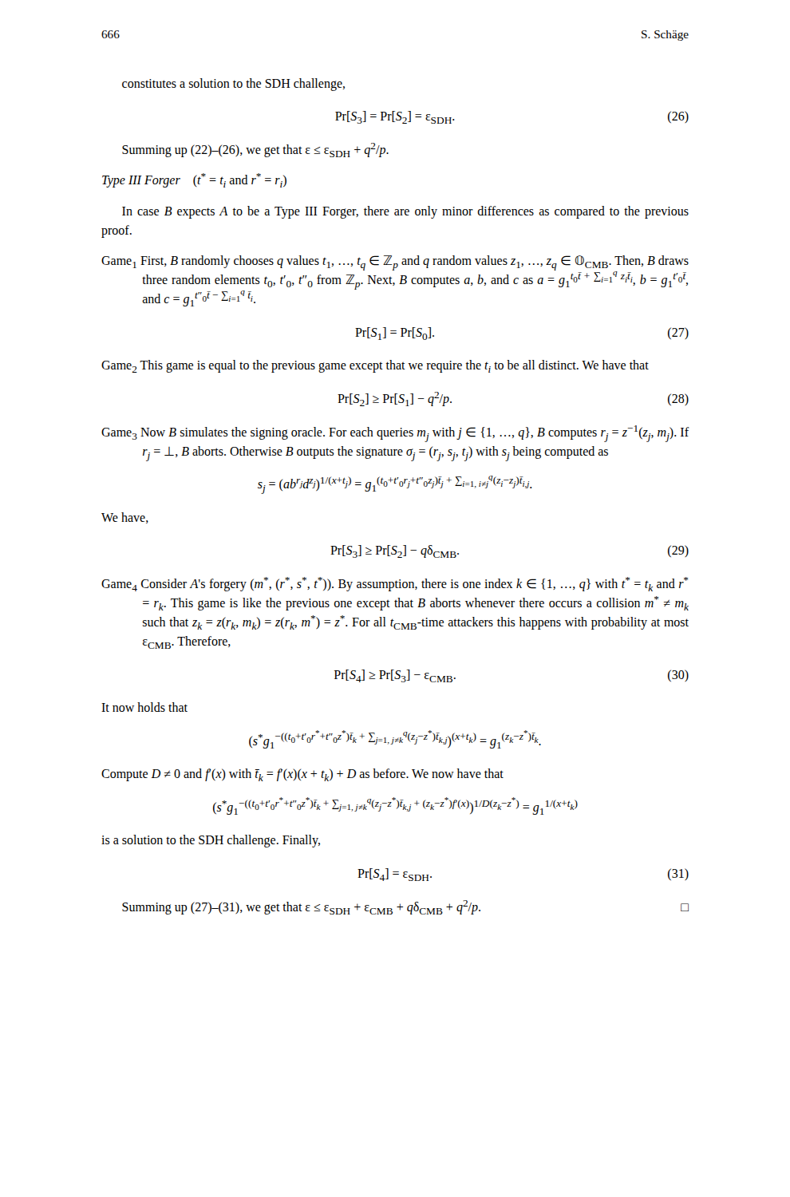666 S. Schäge
constitutes a solution to the SDH challenge,
Pr[S3] = Pr[S2] = εSDH. (26)
Summing up (22)–(26), we get that ε ≤ εSDH + q2/p.
Type III Forger (t* = ti and r* = ri)
In case B expects A to be a Type III Forger, there are only minor differences as compared to the previous proof.
Game1 First, B randomly chooses q values t1, …, tq ∈ ℤp and q random values z1, …, zq ∈ 𝕆CMB. Then, B draws three random elements t0, t′0, t″0 from ℤp. Next, B computes a, b, and c as a = g1t0t̄ + ∑i=1q zit̄i, b = g1t′0t̄, and c = g1t″0t̄ − ∑i=1q t̄i.
Pr[S1] = Pr[S0]. (27)
Game2 This game is equal to the previous game except that we require the ti to be all distinct. We have that
Pr[S2] ≥ Pr[S1] − q2/p. (28)
Game3 Now B simulates the signing oracle. For each queries mj with j ∈ {1, …, q}, B computes rj = z−1(zj, mj). If rj = ⊥, B aborts. Otherwise B outputs the signature σj = (rj, sj, tj) with sj being computed as
sj = (abrjdzj)1/(x+tj) = g1(t0+t′0rj+t″0zj)t̄j + ∑i=1, i≠jq(zi−zj)t̄i,j.
We have,
Pr[S3] ≥ Pr[S2] − qδCMB. (29)
Game4 Consider A's forgery (m*, (r*, s*, t*)). By assumption, there is one index k ∈ {1, …, q} with t* = tk and r* = rk. This game is like the previous one except that B aborts whenever there occurs a collision m* ≠ mk such that zk = z(rk, mk) = z(rk, m*) = z*. For all tCMB-time attackers this happens with probability at most εCMB. Therefore,
Pr[S4] ≥ Pr[S3] − εCMB. (30)
It now holds that
(s*g1−((t0+t′0r*+t″0z*)t̄k + ∑j=1, j≠kq(zj−z*)t̄k,j)(x+tk) = g1(zk−z*)t̄k.
Compute D ≠ 0 and f′(x) with t̄k = f′(x)(x + tk) + D as before. We now have that
(s*g1−((t0+t′0r*+t″0z*)t̄k + ∑j=1, j≠kq(zj−z*)t̄k,j + (zk−z*)f′(x))1/D(zk−z*) = g11/(x+tk)
is a solution to the SDH challenge. Finally,
Pr[S4] = εSDH. (31)
Summing up (27)–(31), we get that ε ≤ εSDH + εCMB + qδCMB + q2/p. □